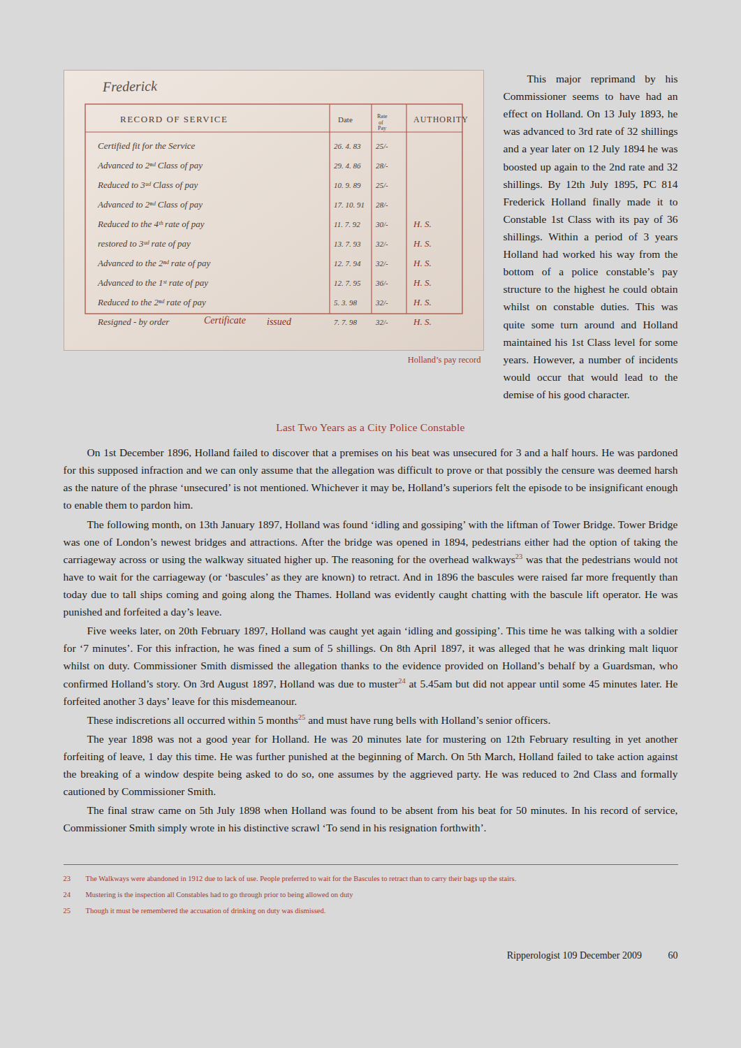Frederick RECORD OF SERVICE Date Rate of Pay AUTHORITY Certified fit for the Service Advanced to 2ⁿᵈ Class of pay Reduced to 3ᵘᵈ Class of pay Advanced to 2ⁿᵈ Class of pay Reduced to the 4ᵗʰ rate of pay restored to 3ᵘᵈ rate of pay Advanced to the 2ⁿᵈ rate of pay Advanced to the 1ˢᵗ rate of pay Reduced to the 2ⁿᵈ rate of pay 26. 4. 83 29. 4. 86 10. 9. 89 17. 10. 91 11. 7. 92 13. 7. 93 12. 7. 94 12. 7. 95 5. 3. 98 25/- 28/- 25/- 28/- 30/- 32/- 32/- 36/- 32/- H. S. H. S. H. S. H. S. H. S. Resigned - by order Certificate issued 7. 7. 98 32/- H. S.
Holland’s pay record
This major reprimand by his Commissioner seems to have had an effect on Holland. On 13 July 1893, he was advanced to 3rd rate of 32 shillings and a year later on 12 July 1894 he was boosted up again to the 2nd rate and 32 shillings. By 12th July 1895, PC 814 Frederick Holland finally made it to Constable 1st Class with its pay of 36 shillings. Within a period of 3 years Holland had worked his way from the bottom of a police constable’s pay structure to the highest he could obtain whilst on constable duties. This was quite some turn around and Holland maintained his 1st Class level for some years. However, a number of incidents would occur that would lead to the demise of his good character.
Last Two Years as a City Police Constable
On 1st December 1896, Holland failed to discover that a premises on his beat was unsecured for 3 and a half hours. He was pardoned for this supposed infraction and we can only assume that the allegation was difficult to prove or that possibly the censure was deemed harsh as the nature of the phrase ‘unsecured’ is not mentioned. Whichever it may be, Holland’s superiors felt the episode to be insignificant enough to enable them to pardon him.
The following month, on 13th January 1897, Holland was found ‘idling and gossiping’ with the liftman of Tower Bridge. Tower Bridge was one of London’s newest bridges and attractions. After the bridge was opened in 1894, pedestrians either had the option of taking the carriageway across or using the walkway situated higher up. The reasoning for the overhead walkways23 was that the pedestrians would not have to wait for the carriageway (or ‘bascules’ as they are known) to retract. And in 1896 the bascules were raised far more frequently than today due to tall ships coming and going along the Thames. Holland was evidently caught chatting with the bascule lift operator. He was punished and forfeited a day’s leave.
Five weeks later, on 20th February 1897, Holland was caught yet again ‘idling and gossiping’. This time he was talking with a soldier for ‘7 minutes’. For this infraction, he was fined a sum of 5 shillings. On 8th April 1897, it was alleged that he was drinking malt liquor whilst on duty. Commissioner Smith dismissed the allegation thanks to the evidence provided on Holland’s behalf by a Guardsman, who confirmed Holland’s story. On 3rd August 1897, Holland was due to muster24 at 5.45am but did not appear until some 45 minutes later. He forfeited another 3 days’ leave for this misdemeanour.
These indiscretions all occurred within 5 months25 and must have rung bells with Holland’s senior officers.
The year 1898 was not a good year for Holland. He was 20 minutes late for mustering on 12th February resulting in yet another forfeiting of leave, 1 day this time. He was further punished at the beginning of March. On 5th March, Holland failed to take action against the breaking of a window despite being asked to do so, one assumes by the aggrieved party. He was reduced to 2nd Class and formally cautioned by Commissioner Smith.
The final straw came on 5th July 1898 when Holland was found to be absent from his beat for 50 minutes. In his record of service, Commissioner Smith simply wrote in his distinctive scrawl ‘To send in his resignation forthwith’.
23 The Walkways were abandoned in 1912 due to lack of use. People preferred to wait for the Bascules to retract than to carry their bags up the stairs.
24 Mustering is the inspection all Constables had to go through prior to being allowed on duty
25 Though it must be remembered the accusation of drinking on duty was dismissed.
Ripperologist 109 December 2009 60